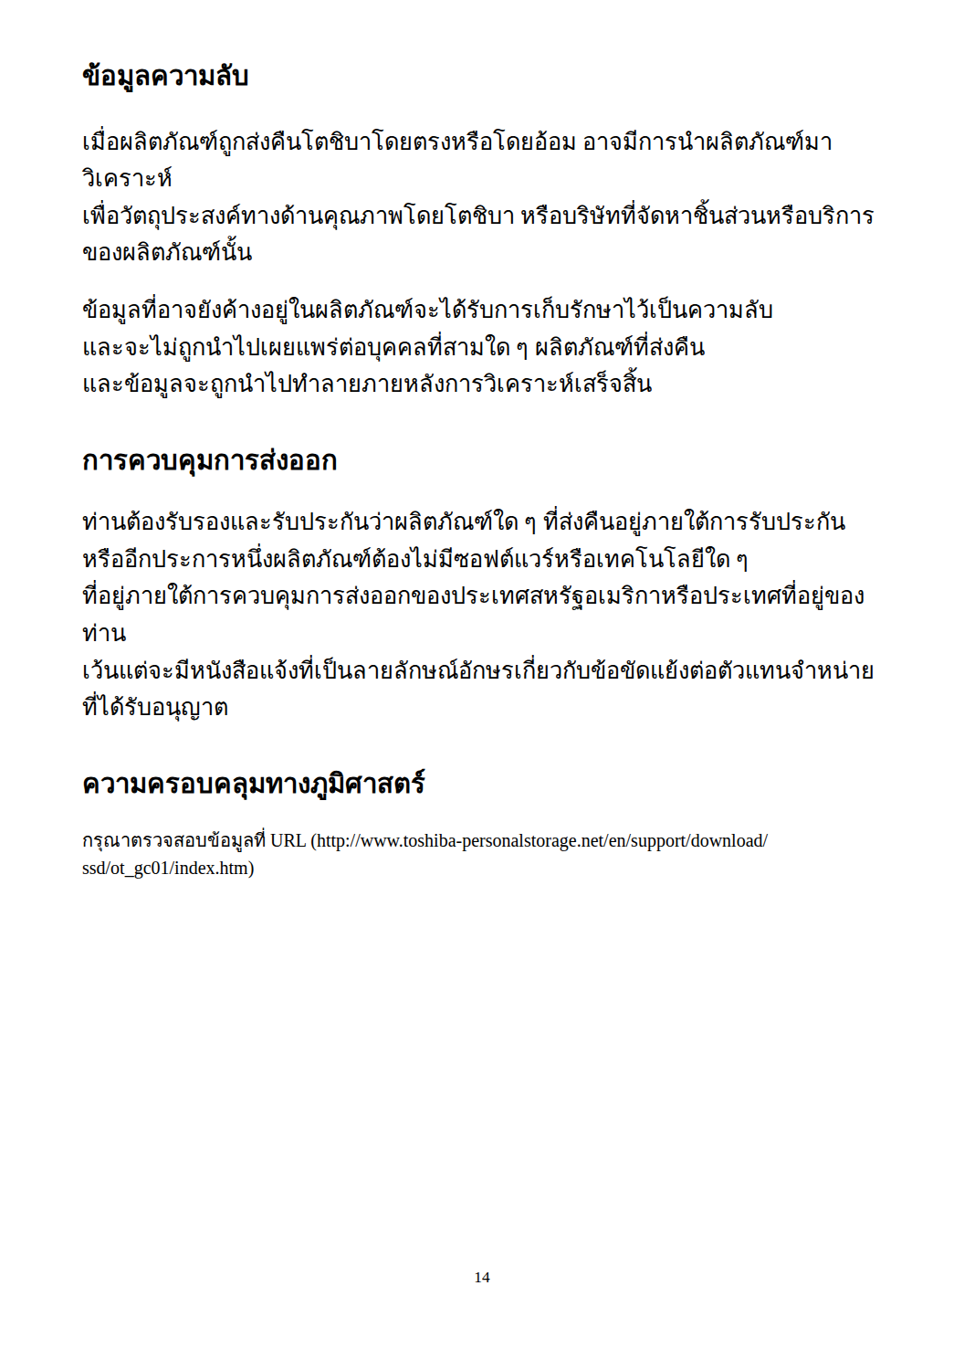ข้อมูลความลับ
เมื่อผลิตภัณฑ์ถูกส่งคืนโตชิบาโดยตรงหรือโดยอ้อม อาจมีการนำผลิตภัณฑ์มาวิเคราะห์
เพื่อวัตถุประสงค์ทางด้านคุณภาพโดยโตชิบา หรือบริษัทที่จัดหาชิ้นส่วนหรือบริการของผลิตภัณฑ์นั้น
ข้อมูลที่อาจยังค้างอยู่ในผลิตภัณฑ์จะได้รับการเก็บรักษาไว้เป็นความลับ
และจะไม่ถูกนำไปเผยแพร่ต่อบุคคลที่สามใด ๆ ผลิตภัณฑ์ที่ส่งคืน
และข้อมูลจะถูกนำไปทำลายภายหลังการวิเคราะห์เสร็จสิ้น
การควบคุมการส่งออก
ท่านต้องรับรองและรับประกันว่าผลิตภัณฑ์ใด ๆ ที่ส่งคืนอยู่ภายใต้การรับประกัน
หรืออีกประการหนึ่งผลิตภัณฑ์ต้องไม่มีซอฟต์แวร์หรือเทคโนโลยีใด ๆ
ที่อยู่ภายใต้การควบคุมการส่งออกของประเทศสหรัฐอเมริกาหรือประเทศที่อยู่ของท่าน
เว้นแต่จะมีหนังสือแจ้งที่เป็นลายลักษณ์อักษรเกี่ยวกับข้อขัดแย้งต่อตัวแทนจำหน่ายที่ได้รับอนุญาต
ความครอบคลุมทางภูมิศาสตร์
กรุณาตรวจสอบข้อมูลที่ URL (http://www.toshiba-personalstorage.net/en/support/download/
ssd/ot_gc01/index.htm)
14